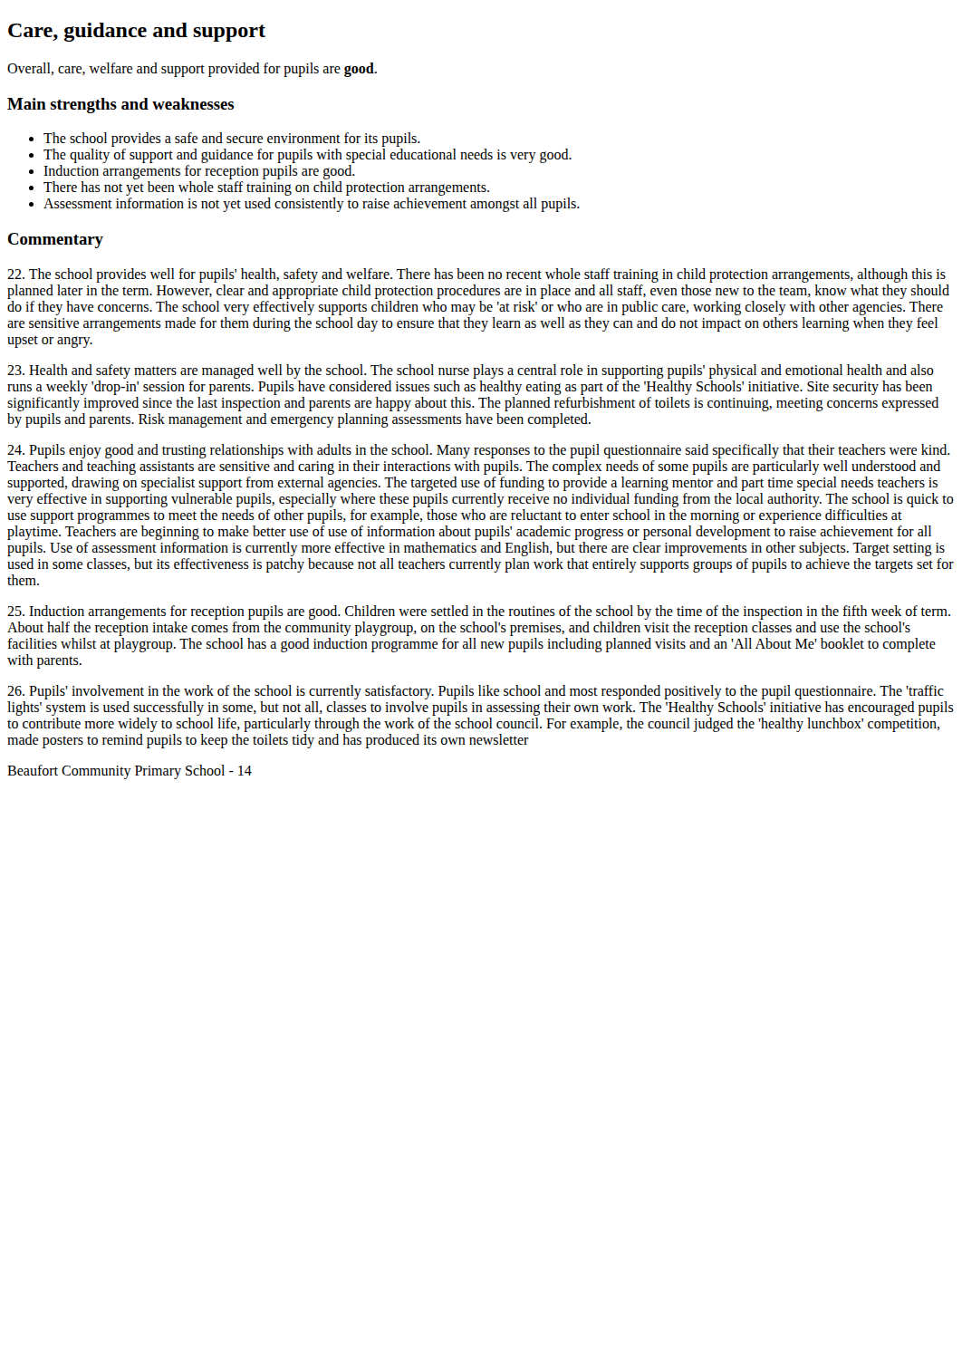Care, guidance and support
Overall, care, welfare and support provided for pupils are good.
Main strengths and weaknesses
The school provides a safe and secure environment for its pupils.
The quality of support and guidance for pupils with special educational needs is very good.
Induction arrangements for reception pupils are good.
There has not yet been whole staff training on child protection arrangements.
Assessment information is not yet used consistently to raise achievement amongst all pupils.
Commentary
22. The school provides well for pupils' health, safety and welfare. There has been no recent whole staff training in child protection arrangements, although this is planned later in the term. However, clear and appropriate child protection procedures are in place and all staff, even those new to the team, know what they should do if they have concerns. The school very effectively supports children who may be 'at risk' or who are in public care, working closely with other agencies. There are sensitive arrangements made for them during the school day to ensure that they learn as well as they can and do not impact on others learning when they feel upset or angry.
23. Health and safety matters are managed well by the school. The school nurse plays a central role in supporting pupils' physical and emotional health and also runs a weekly 'drop-in' session for parents. Pupils have considered issues such as healthy eating as part of the 'Healthy Schools' initiative. Site security has been significantly improved since the last inspection and parents are happy about this. The planned refurbishment of toilets is continuing, meeting concerns expressed by pupils and parents. Risk management and emergency planning assessments have been completed.
24. Pupils enjoy good and trusting relationships with adults in the school. Many responses to the pupil questionnaire said specifically that their teachers were kind. Teachers and teaching assistants are sensitive and caring in their interactions with pupils. The complex needs of some pupils are particularly well understood and supported, drawing on specialist support from external agencies. The targeted use of funding to provide a learning mentor and part time special needs teachers is very effective in supporting vulnerable pupils, especially where these pupils currently receive no individual funding from the local authority. The school is quick to use support programmes to meet the needs of other pupils, for example, those who are reluctant to enter school in the morning or experience difficulties at playtime. Teachers are beginning to make better use of use of information about pupils' academic progress or personal development to raise achievement for all pupils. Use of assessment information is currently more effective in mathematics and English, but there are clear improvements in other subjects. Target setting is used in some classes, but its effectiveness is patchy because not all teachers currently plan work that entirely supports groups of pupils to achieve the targets set for them.
25. Induction arrangements for reception pupils are good. Children were settled in the routines of the school by the time of the inspection in the fifth week of term. About half the reception intake comes from the community playgroup, on the school's premises, and children visit the reception classes and use the school's facilities whilst at playgroup. The school has a good induction programme for all new pupils including planned visits and an 'All About Me' booklet to complete with parents.
26. Pupils' involvement in the work of the school is currently satisfactory. Pupils like school and most responded positively to the pupil questionnaire. The 'traffic lights' system is used successfully in some, but not all, classes to involve pupils in assessing their own work. The 'Healthy Schools' initiative has encouraged pupils to contribute more widely to school life, particularly through the work of the school council. For example, the council judged the 'healthy lunchbox' competition, made posters to remind pupils to keep the toilets tidy and has produced its own newsletter
Beaufort Community Primary School - 14